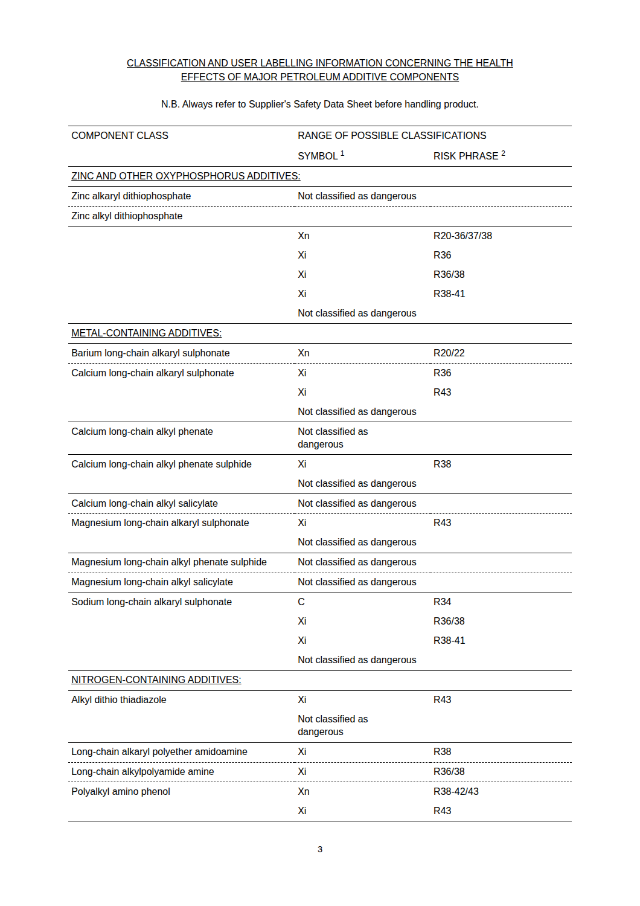CLASSIFICATION AND USER LABELLING INFORMATION CONCERNING THE HEALTH
EFFECTS OF MAJOR PETROLEUM ADDITIVE COMPONENTS
N.B. Always refer to Supplier's Safety Data Sheet before handling product.
| COMPONENT CLASS | RANGE OF POSSIBLE CLASSIFICATIONS |
| --- | --- |
| | SYMBOL 1 | RISK PHRASE 2 |
| ZINC AND OTHER OXYPHOSPHORUS ADDITIVES: |
| Zinc alkaryl dithiophosphate | Not classified as dangerous |
| Zinc alkyl dithiophosphate | | |
| | Xn | R20-36/37/38 |
| | Xi | R36 |
| | Xi | R36/38 |
| | Xi | R38-41 |
| | Not classified as dangerous |
| METAL-CONTAINING ADDITIVES: |
| Barium long-chain alkaryl sulphonate | Xn | R20/22 |
| Calcium long-chain alkaryl sulphonate | Xi | R36 |
| | Xi | R43 |
| | Not classified as dangerous |
| Calcium long-chain alkyl phenate | Not classified as dangerous |
| Calcium long-chain alkyl phenate sulphide | Xi | R38 |
| | Not classified as dangerous |
| Calcium long-chain alkyl salicylate | Not classified as dangerous |
| Magnesium long-chain alkaryl sulphonate | Xi | R43 |
| | Not classified as dangerous |
| Magnesium long-chain alkyl phenate sulphide | Not classified as dangerous |
| Magnesium long-chain alkyl salicylate | Not classified as dangerous |
| Sodium long-chain alkaryl sulphonate | C | R34 |
| | Xi | R36/38 |
| | Xi | R38-41 |
| | Not classified as dangerous |
| NITROGEN-CONTAINING ADDITIVES: |
| Alkyl dithio thiadiazole | Xi | R43 |
| | Not classified as dangerous |
| Long-chain alkaryl polyether amidoamine | Xi | R38 |
| Long-chain alkylpolyamide amine | Xi | R36/38 |
| Polyalkyl amino phenol | Xn | R38-42/43 |
| | Xi | R43 |
3